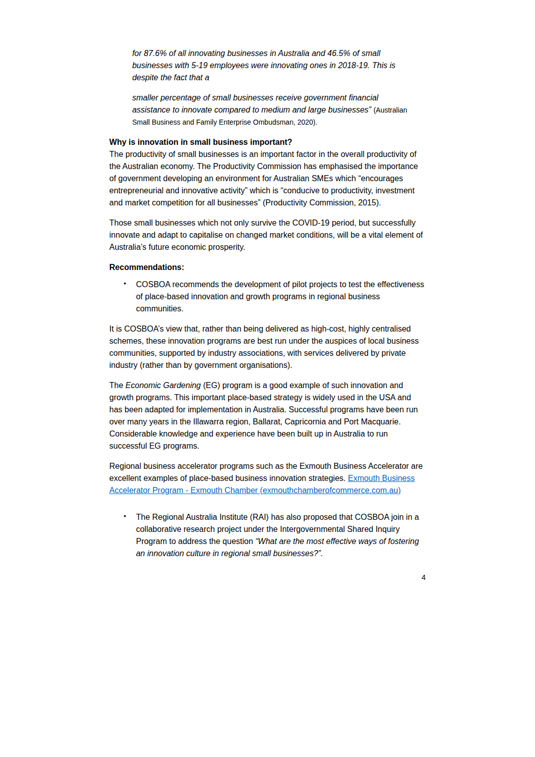for 87.6% of all innovating businesses in Australia and 46.5% of small businesses with 5-19 employees were innovating ones in 2018-19. This is despite the fact that a
smaller percentage of small businesses receive government financial assistance to innovate compared to medium and large businesses” (Australian Small Business and Family Enterprise Ombudsman, 2020).
Why is innovation in small business important?
The productivity of small businesses is an important factor in the overall productivity of the Australian economy. The Productivity Commission has emphasised the importance of government developing an environment for Australian SMEs which “encourages entrepreneurial and innovative activity” which is “conducive to productivity, investment and market competition for all businesses” (Productivity Commission, 2015).
Those small businesses which not only survive the COVID-19 period, but successfully innovate and adapt to capitalise on changed market conditions, will be a vital element of Australia’s future economic prosperity.
Recommendations:
COSBOA recommends the development of pilot projects to test the effectiveness of place-based innovation and growth programs in regional business communities.
It is COSBOA’s view that, rather than being delivered as high-cost, highly centralised schemes, these innovation programs are best run under the auspices of local business communities, supported by industry associations, with services delivered by private industry (rather than by government organisations).
The Economic Gardening (EG) program is a good example of such innovation and growth programs. This important place-based strategy is widely used in the USA and has been adapted for implementation in Australia. Successful programs have been run over many years in the Illawarra region, Ballarat, Capricornia and Port Macquarie. Considerable knowledge and experience have been built up in Australia to run successful EG programs.
Regional business accelerator programs such as the Exmouth Business Accelerator are excellent examples of place-based business innovation strategies. Exmouth Business Accelerator Program - Exmouth Chamber (exmouthchamberofcommerce.com.au)
The Regional Australia Institute (RAI) has also proposed that COSBOA join in a collaborative research project under the Intergovernmental Shared Inquiry Program to address the question “What are the most effective ways of fostering an innovation culture in regional small businesses?”.
4